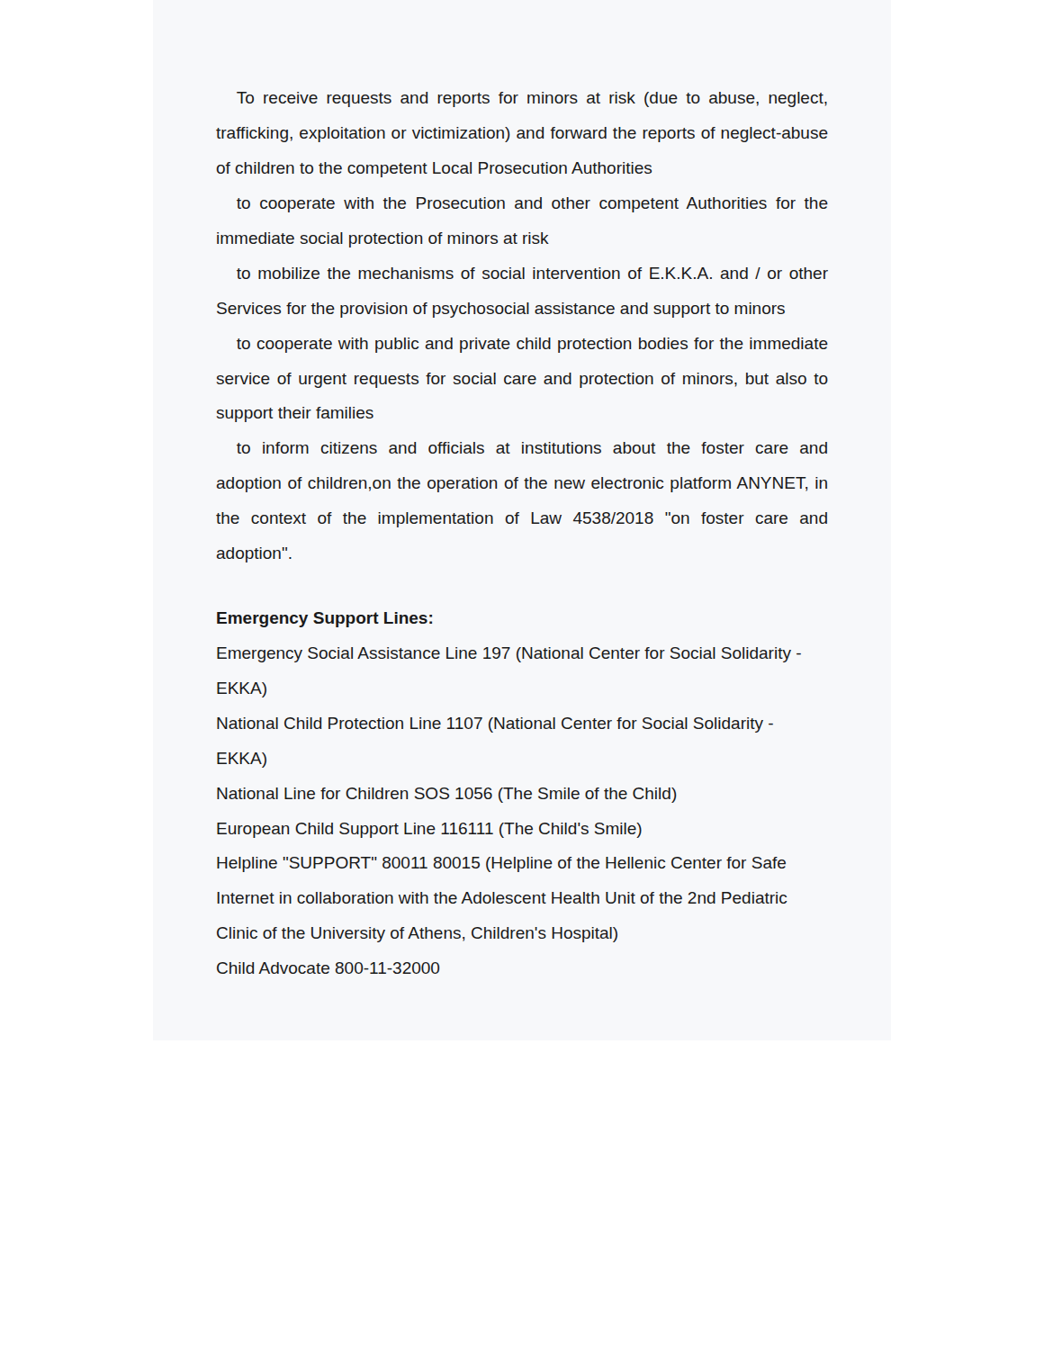To receive requests and reports for minors at risk (due to abuse, neglect, trafficking, exploitation or victimization) and forward the reports of neglect-abuse of children to the competent Local Prosecution Authorities
to cooperate with the Prosecution and other competent Authorities for the immediate social protection of minors at risk
to mobilize the mechanisms of social intervention of E.K.K.A. and / or other Services for the provision of psychosocial assistance and support to minors
to cooperate with public and private child protection bodies for the immediate service of urgent requests for social care and protection of minors, but also to support their families
to inform citizens and officials at institutions about the foster care and adoption of children,on the operation of the new electronic platform ANYNET, in the context of the implementation of Law 4538/2018 "on foster care and adoption".
Emergency Support Lines:
Emergency Social Assistance Line 197 (National Center for Social Solidarity - EKKA)
National Child Protection Line 1107 (National Center for Social Solidarity - EKKA)
National Line for Children SOS 1056 (The Smile of the Child)
European Child Support Line 116111 (The Child's Smile)
Helpline "SUPPORT" 80011 80015 (Helpline of the Hellenic Center for Safe Internet in collaboration with the Adolescent Health Unit of the 2nd Pediatric Clinic of the University of Athens, Children's Hospital)
Child Advocate 800-11-32000